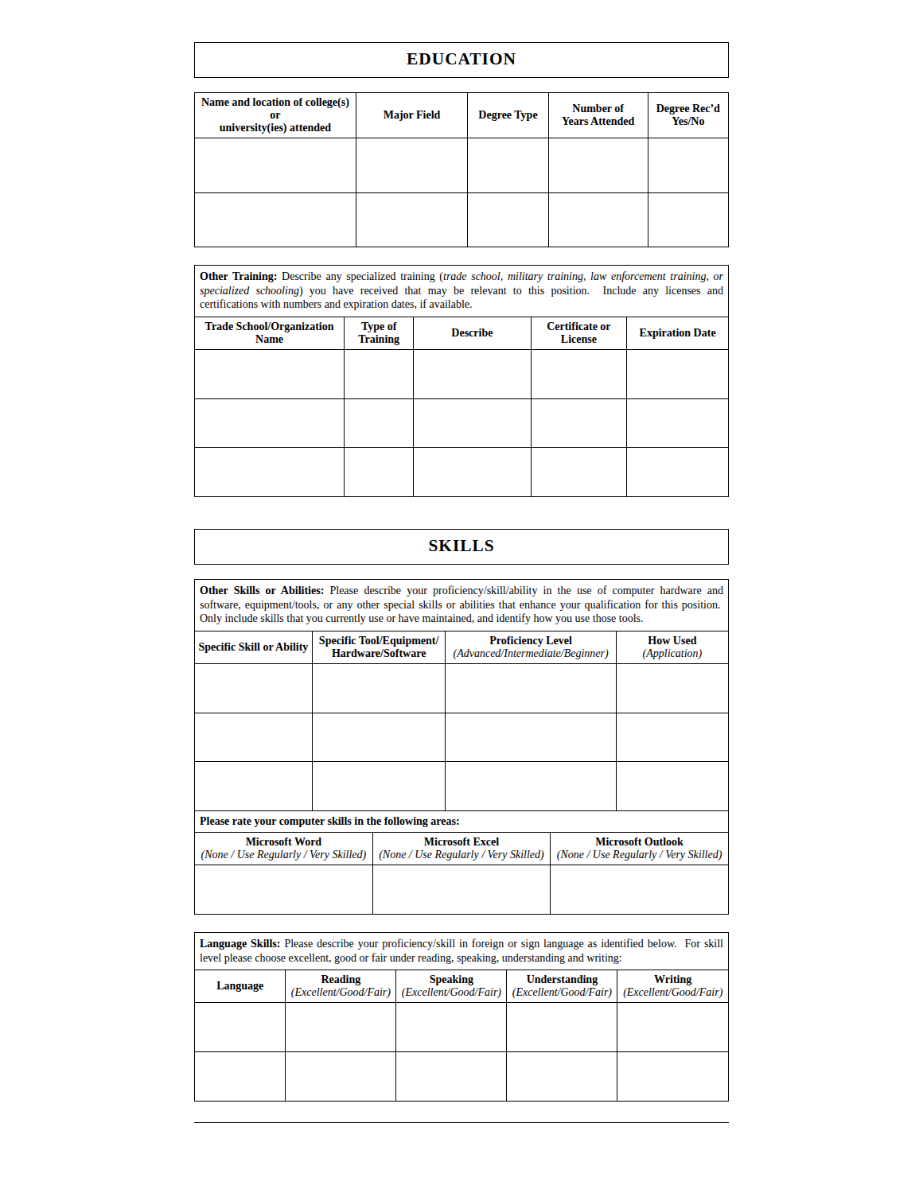EDUCATION
| Name and location of college(s) or university(ies) attended | Major Field | Degree Type | Number of Years Attended | Degree Rec’d Yes/No |
| --- | --- | --- | --- | --- |
| Other Training: Describe any specialized training ( trade school, military training, law enforcement training, or specialized schooling ) you have received that may be relevant to this position. Include any licenses and certifications with numbers and expiration dates, if available. / Trade School/Organization Name / Type of Training / Describe / Certificate or License / Expiration Date / / --- / --- / --- / --- / --- / |
SKILLS
| Other Skills or Abilities: Please describe your proficiency/skill/ability in the use of computer hardware and software, equipment/tools, or any other special skills or abilities that enhance your qualification for this position. Only include skills that you currently use or have maintained, and identify how you use those tools. / Specific Skill or Ability / Specific Tool/Equipment/ Hardware/Software / Proficiency Level (Advanced/Intermediate/Beginner) / How Used (Application) / / --- / --- / --- / --- / Please rate your computer skills in the following areas: / Microsoft Word (None / Use Regularly / Very Skilled) / Microsoft Excel (None / Use Regularly / Very Skilled) / Microsoft Outlook (None / Use Regularly / Very Skilled) / / --- / --- / --- / |
| Language Skills: Please describe your proficiency/skill in foreign or sign language as identified below. For skill level please choose excellent, good or fair under reading, speaking, understanding and writing: / Language / Reading (Excellent/Good/Fair) / Speaking (Excellent/Good/Fair) / Understanding (Excellent/Good/Fair) / Writing (Excellent/Good/Fair) / / --- / --- / --- / --- / --- / |